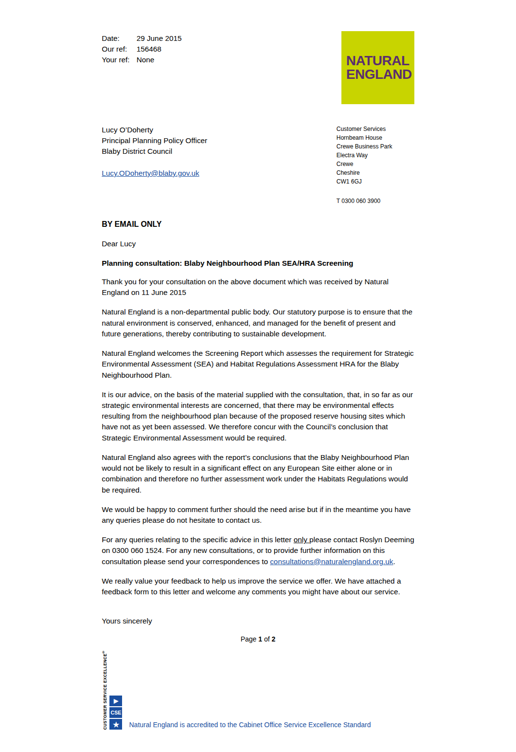| Date: | 29 June 2015 |
| Our ref: | 156468 |
| Your ref: | None |
NATURAL ENGLAND
Lucy O’Doherty
Principal Planning Policy Officer
Blaby District Council
Lucy.ODoherty@blaby.gov.uk
Customer Services
Hornbeam House
Crewe Business Park
Electra Way
Crewe
Cheshire
CW1 6GJ
T 0300 060 3900
BY EMAIL ONLY
Dear Lucy
Planning consultation: Blaby Neighbourhood Plan SEA/HRA Screening
Thank you for your consultation on the above document which was received by Natural England on 11 June 2015
Natural England is a non-departmental public body. Our statutory purpose is to ensure that the natural environment is conserved, enhanced, and managed for the benefit of present and future generations, thereby contributing to sustainable development.
Natural England welcomes the Screening Report which assesses the requirement for Strategic Environmental Assessment (SEA) and Habitat Regulations Assessment HRA for the Blaby Neighbourhood Plan.
It is our advice, on the basis of the material supplied with the consultation, that, in so far as our strategic environmental interests are concerned, that there may be environmental effects resulting from the neighbourhood plan because of the proposed reserve housing sites which have not as yet been assessed. We therefore concur with the Council’s conclusion that Strategic Environmental Assessment would be required.
Natural England also agrees with the report’s conclusions that the Blaby Neighbourhood Plan would not be likely to result in a significant effect on any European Site either alone or in combination and therefore no further assessment work under the Habitats Regulations would be required.
We would be happy to comment further should the need arise but if in the meantime you have any queries please do not hesitate to contact us.
For any queries relating to the specific advice in this letter only please contact Roslyn Deeming on 0300 060 1524. For any new consultations, or to provide further information on this consultation please send your correspondences to consultations@naturalengland.org.uk.
We really value your feedback to help us improve the service we offer. We have attached a feedback form to this letter and welcome any comments you might have about our service.
Yours sincerely
Page 1 of 2
CUSTOMER SERVICE EXCELLENCE®
CSE
Natural England is accredited to the Cabinet Office Service Excellence Standard